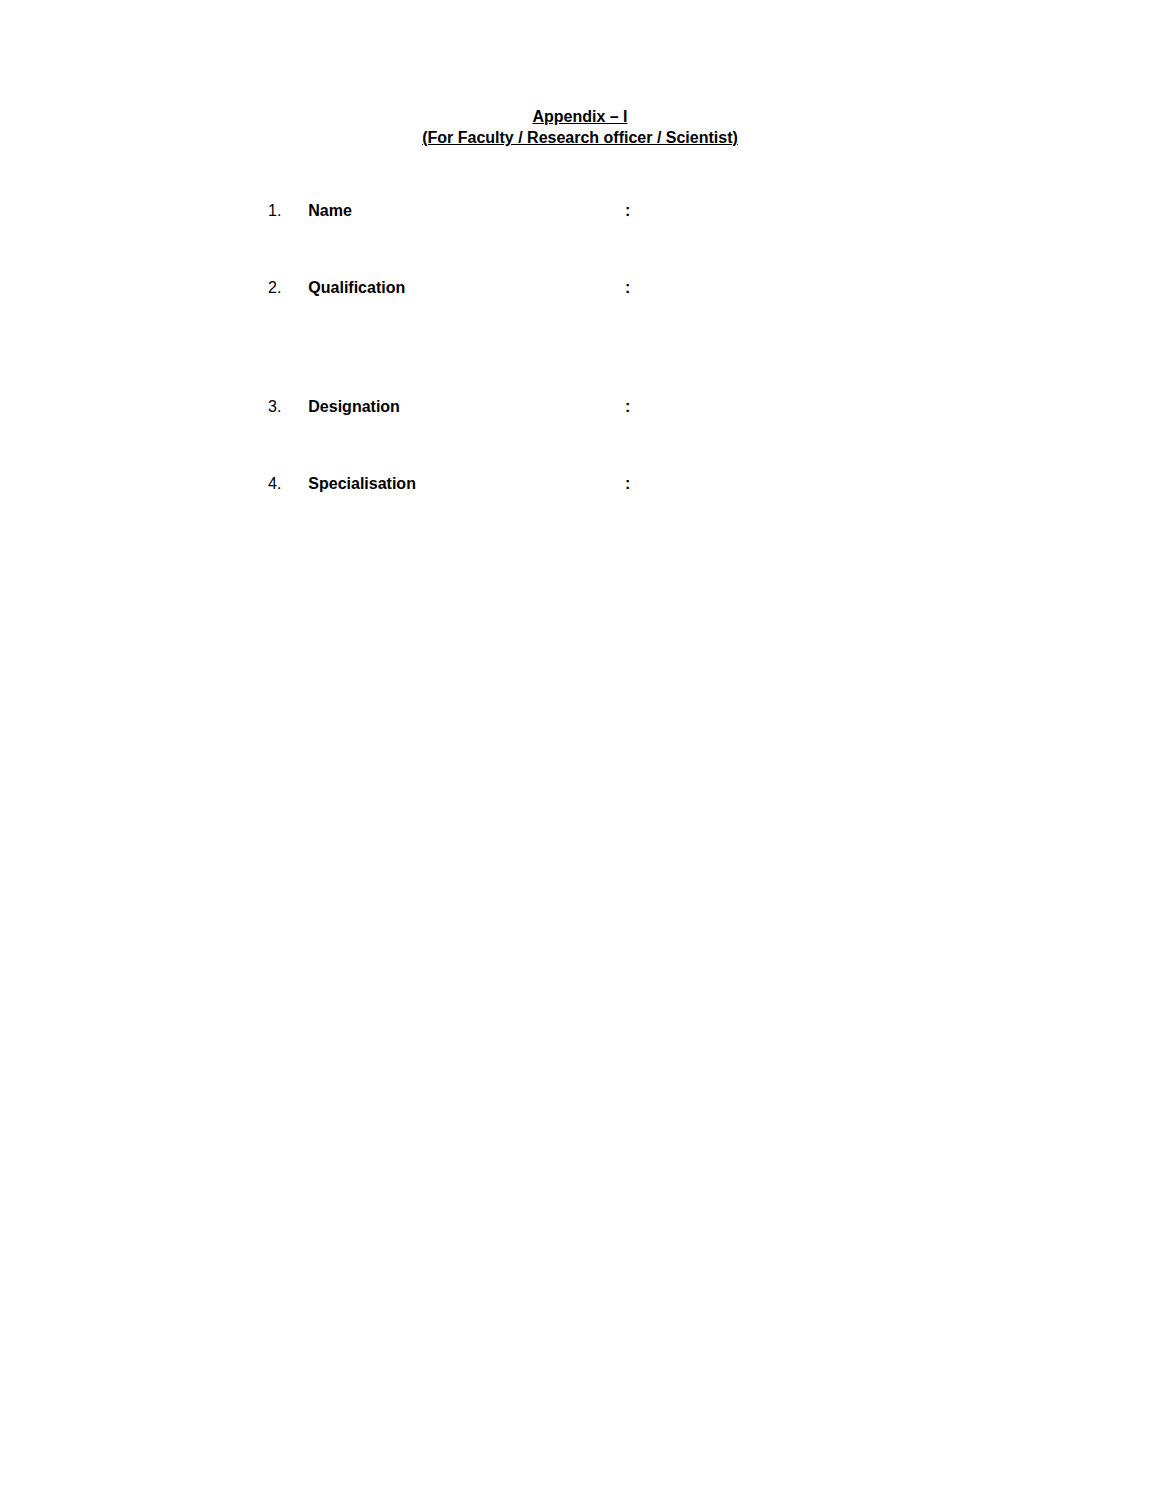Appendix – I
(For Faculty / Research officer / Scientist)
1. Name :
2. Qualification :
3. Designation :
4. Specialisation :